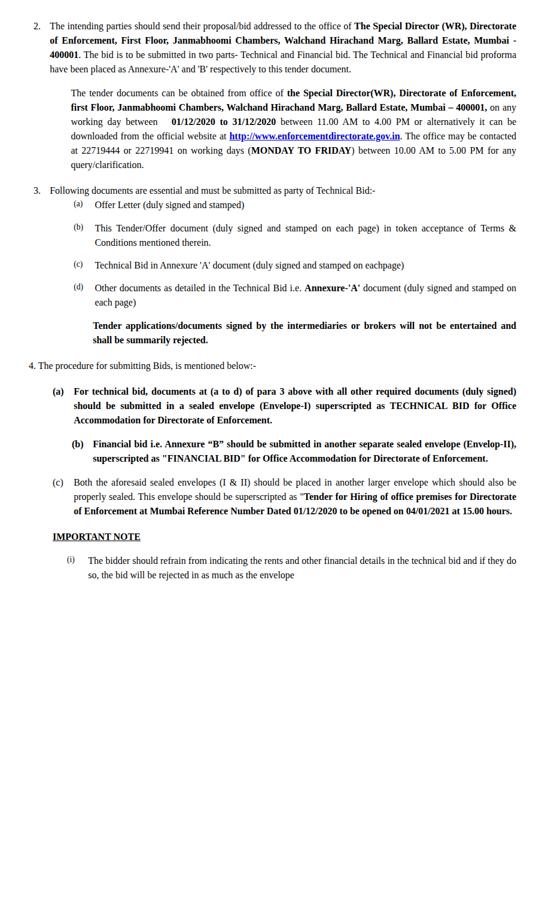The intending parties should send their proposal/bid addressed to the office of The Special Director (WR), Directorate of Enforcement, First Floor, Janmabhoomi Chambers, Walchand Hirachand Marg, Ballard Estate, Mumbai - 400001. The bid is to be submitted in two parts- Technical and Financial bid. The Technical and Financial bid proforma have been placed as Annexure-'A' and 'B' respectively to this tender document.
The tender documents can be obtained from office of the Special Director(WR), Directorate of Enforcement, first Floor, Janmabhoomi Chambers, Walchand Hirachand Marg, Ballard Estate, Mumbai – 400001, on any working day between 01/12/2020 to 31/12/2020 between 11.00 AM to 4.00 PM or alternatively it can be downloaded from the official website at http://www.enforcementdirectorate.gov.in. The office may be contacted at 22719444 or 22719941 on working days (MONDAY TO FRIDAY) between 10.00 AM to 5.00 PM for any query/clarification.
Following documents are essential and must be submitted as party of Technical Bid:-
Offer Letter (duly signed and stamped)
This Tender/Offer document (duly signed and stamped on each page) in token acceptance of Terms & Conditions mentioned therein.
Technical Bid in Annexure 'A' document (duly signed and stamped on eachpage)
Other documents as detailed in the Technical Bid i.e. Annexure-'A' document (duly signed and stamped on each page)
Tender applications/documents signed by the intermediaries or brokers will not be entertained and shall be summarily rejected.
4. The procedure for submitting Bids, is mentioned below:-
(a) For technical bid, documents at (a to d) of para 3 above with all other required documents (duly signed) should be submitted in a sealed envelope (Envelope-I) superscripted as TECHNICAL BID for Office Accommodation for Directorate of Enforcement.
(b) Financial bid i.e. Annexure “B” should be submitted in another separate sealed envelope (Envelop-II), superscripted as "FINANCIAL BID" for Office Accommodation for Directorate of Enforcement.
(c) Both the aforesaid sealed envelopes (I & II) should be placed in another larger envelope which should also be properly sealed. This envelope should be superscripted as "Tender for Hiring of office premises for Directorate of Enforcement at Mumbai Reference Number Dated 01/12/2020 to be opened on 04/01/2021 at 15.00 hours.
IMPORTANT NOTE
The bidder should refrain from indicating the rents and other financial details in the technical bid and if they do so, the bid will be rejected in as much as the envelope